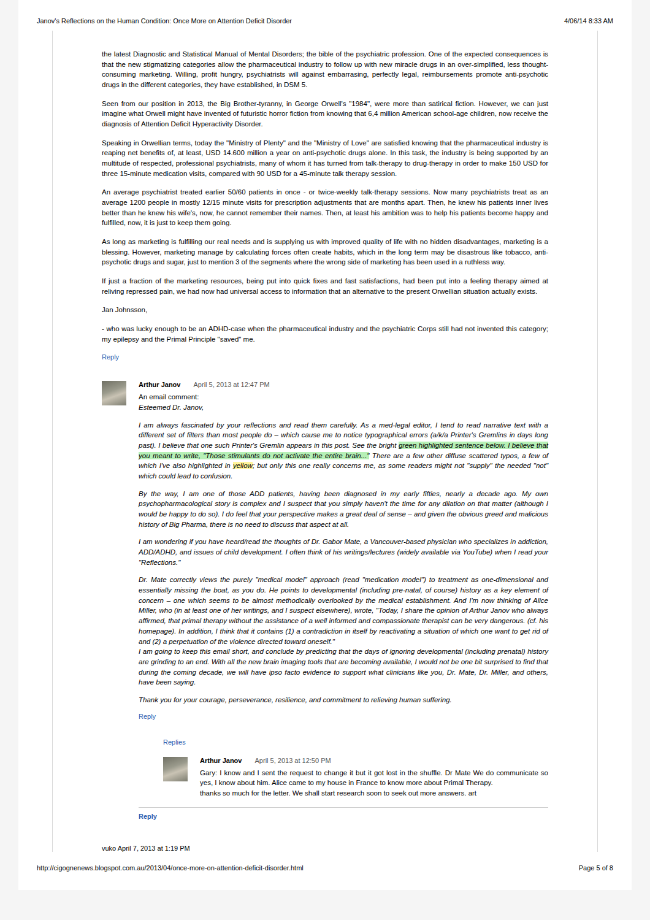Janov's Reflections on the Human Condition: Once More on Attention Deficit Disorder
4/06/14 8:33 AM
the latest Diagnostic and Statistical Manual of Mental Disorders; the bible of the psychiatric profession. One of the expected consequences is that the new stigmatizing categories allow the pharmaceutical industry to follow up with new miracle drugs in an over-simplified, less thought-consuming marketing. Willing, profit hungry, psychiatrists will against embarrasing, perfectly legal, reimbursements promote anti-psychotic drugs in the different categories, they have established, in DSM 5.
Seen from our position in 2013, the Big Brother-tyranny, in George Orwell's "1984", were more than satirical fiction. However, we can just imagine what Orwell might have invented of futuristic horror fiction from knowing that 6,4 million American school-age children, now receive the diagnosis of Attention Deficit Hyperactivity Disorder.
Speaking in Orwellian terms, today the "Ministry of Plenty" and the "Ministry of Love" are satisfied knowing that the pharmaceutical industry is reaping net benefits of, at least, USD 14.600 million a year on anti-psychotic drugs alone. In this task, the industry is being supported by an multitude of respected, professional psychiatrists, many of whom it has turned from talk-therapy to drug-therapy in order to make 150 USD for three 15-minute medication visits, compared with 90 USD for a 45-minute talk therapy session.
An average psychiatrist treated earlier 50/60 patients in once - or twice-weekly talk-therapy sessions. Now many psychiatrists treat as an average 1200 people in mostly 12/15 minute visits for prescription adjustments that are months apart. Then, he knew his patients inner lives better than he knew his wife's, now, he cannot remember their names. Then, at least his ambition was to help his patients become happy and fulfilled, now, it is just to keep them going.
As long as marketing is fulfilling our real needs and is supplying us with improved quality of life with no hidden disadvantages, marketing is a blessing. However, marketing manage by calculating forces often create habits, which in the long term may be disastrous like tobacco, anti-psychotic drugs and sugar, just to mention 3 of the segments where the wrong side of marketing has been used in a ruthless way.
If just a fraction of the marketing resources, being put into quick fixes and fast satisfactions, had been put into a feeling therapy aimed at reliving repressed pain, we had now had universal access to information that an alternative to the present Orwellian situation actually exists.
Jan Johnsson,
- who was lucky enough to be an ADHD-case when the pharmaceutical industry and the psychiatric Corps still had not invented this category; my epilepsy and the Primal Principle "saved" me.
Reply
Arthur Janov April 5, 2013 at 12:47 PM
An email comment:
Esteemed Dr. Janov,
I am always fascinated by your reflections and read them carefully. As a med-legal editor, I tend to read narrative text with a different set of filters than most people do – which cause me to notice typographical errors (a/k/a Printer's Gremlins in days long past). I believe that one such Printer's Gremlin appears in this post. See the bright green highlighted sentence below. I believe that you meant to write, "Those stimulants do not activate the entire brain..." There are a few other diffuse scattered typos, a few of which I've also highlighted in yellow; but only this one really concerns me, as some readers might not "supply" the needed "not" which could lead to confusion.
By the way, I am one of those ADD patients, having been diagnosed in my early fifties, nearly a decade ago. My own psychopharmacological story is complex and I suspect that you simply haven't the time for any dilation on that matter (although I would be happy to do so). I do feel that your perspective makes a great deal of sense – and given the obvious greed and malicious history of Big Pharma, there is no need to discuss that aspect at all.
I am wondering if you have heard/read the thoughts of Dr. Gabor Mate, a Vancouver-based physician who specializes in addiction, ADD/ADHD, and issues of child development. I often think of his writings/lectures (widely available via YouTube) when I read your "Reflections."
Dr. Mate correctly views the purely "medical model" approach (read "medication model") to treatment as one-dimensional and essentially missing the boat, as you do. He points to developmental (including pre-natal, of course) history as a key element of concern – one which seems to be almost methodically overlooked by the medical establishment. And I'm now thinking of Alice Miller, who (in at least one of her writings, and I suspect elsewhere), wrote, "Today, I share the opinion of Arthur Janov who always affirmed, that primal therapy without the assistance of a well informed and compassionate therapist can be very dangerous. (cf. his homepage). In addition, I think that it contains (1) a contradiction in itself by reactivating a situation of which one want to get rid of and (2) a perpetuation of the violence directed toward oneself."
I am going to keep this email short, and conclude by predicting that the days of ignoring developmental (including prenatal) history are grinding to an end. With all the new brain imaging tools that are becoming available, I would not be one bit surprised to find that during the coming decade, we will have ipso facto evidence to support what clinicians like you, Dr. Mate, Dr. Miller, and others, have been saying.
Thank you for your courage, perseverance, resilience, and commitment to relieving human suffering.
Reply
Replies
Arthur Janov April 5, 2013 at 12:50 PM
Gary: I know and I sent the request to change it but it got lost in the shuffle. Dr Mate We do communicate so yes, I know about him. Alice came to my house in France to know more about Primal Therapy.
thanks so much for the letter. We shall start research soon to seek out more answers. art
Reply
vuko April 7, 2013 at 1:19 PM
http://cigognenews.blogspot.com.au/2013/04/once-more-on-attention-deficit-disorder.html
Page 5 of 8